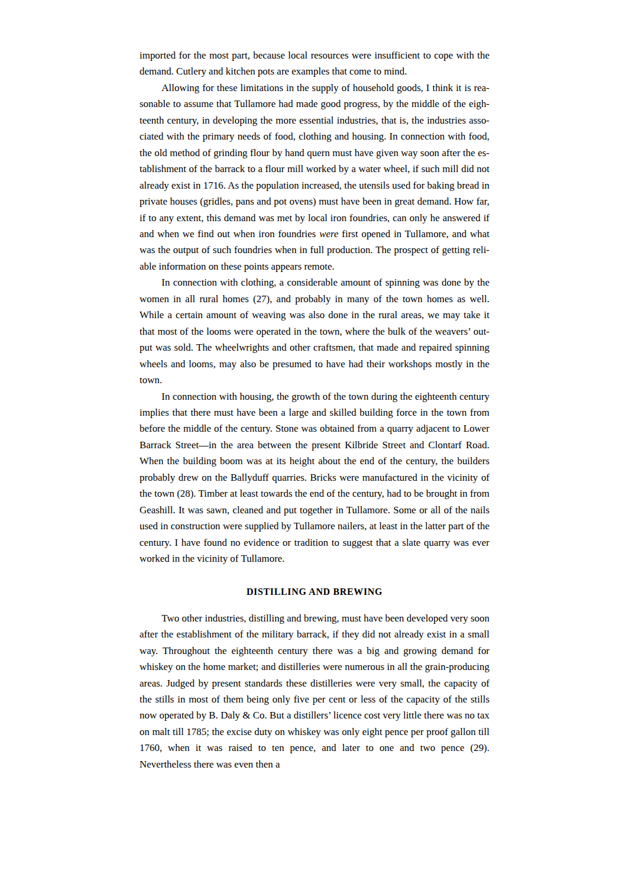imported for the most part, because local resources were insufficient to cope with the demand. Cutlery and kitchen pots are examples that come to mind.
Allowing for these limitations in the supply of household goods, I think it is reasonable to assume that Tullamore had made good progress, by the middle of the eighteenth century, in developing the more essential industries, that is, the industries associated with the primary needs of food, clothing and housing. In connection with food, the old method of grinding flour by hand quern must have given way soon after the establishment of the barrack to a flour mill worked by a water wheel, if such mill did not already exist in 1716. As the population increased, the utensils used for baking bread in private houses (gridles, pans and pot ovens) must have been in great demand. How far, if to any extent, this demand was met by local iron foundries, can only he answered if and when we find out when iron foundries were first opened in Tullamore, and what was the output of such foundries when in full production. The prospect of getting reliable information on these points appears remote.
In connection with clothing, a considerable amount of spinning was done by the women in all rural homes (27), and probably in many of the town homes as well. While a certain amount of weaving was also done in the rural areas, we may take it that most of the looms were operated in the town, where the bulk of the weavers’ output was sold. The wheelwrights and other craftsmen, that made and repaired spinning wheels and looms, may also be presumed to have had their workshops mostly in the town.
In connection with housing, the growth of the town during the eighteenth century implies that there must have been a large and skilled building force in the town from before the middle of the century. Stone was obtained from a quarry adjacent to Lower Barrack Street—in the area between the present Kilbride Street and Clontarf Road. When the building boom was at its height about the end of the century, the builders probably drew on the Ballyduff quarries. Bricks were manufactured in the vicinity of the town (28). Timber at least towards the end of the century, had to be brought in from Geashill. It was sawn, cleaned and put together in Tullamore. Some or all of the nails used in construction were supplied by Tullamore nailers, at least in the latter part of the century. I have found no evidence or tradition to suggest that a slate quarry was ever worked in the vicinity of Tullamore.
DISTILLING AND BREWING
Two other industries, distilling and brewing, must have been developed very soon after the establishment of the military barrack, if they did not already exist in a small way. Throughout the eighteenth century there was a big and growing demand for whiskey on the home market; and distilleries were numerous in all the grain-producing areas. Judged by present standards these distilleries were very small, the capacity of the stills in most of them being only five per cent or less of the capacity of the stills now operated by B. Daly & Co. But a distillers’ licence cost very little there was no tax on malt till 1785; the excise duty on whiskey was only eight pence per proof gallon till 1760, when it was raised to ten pence, and later to one and two pence (29). Nevertheless there was even then a